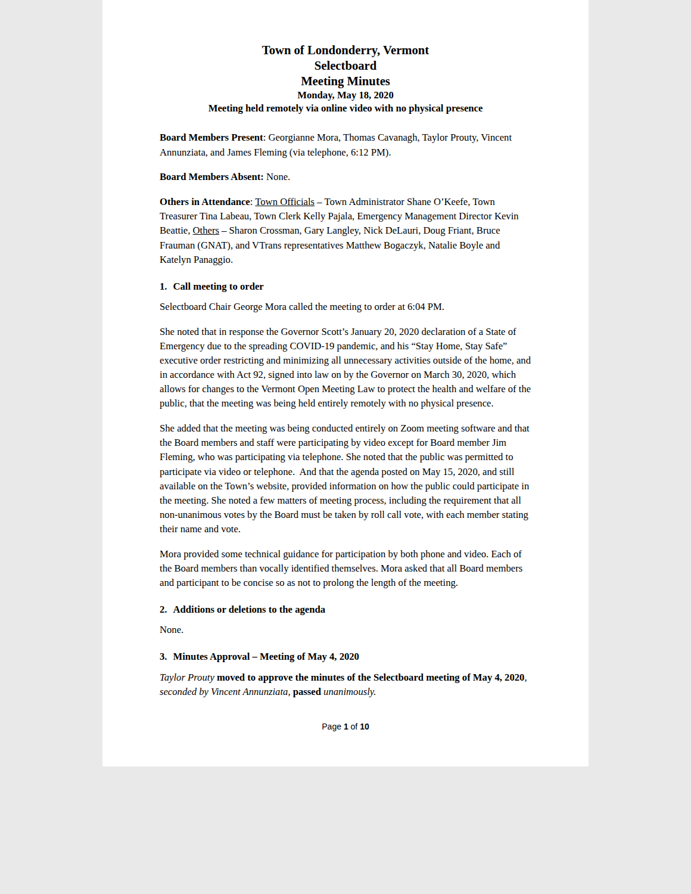Town of Londonderry, Vermont
Selectboard
Meeting Minutes
Monday, May 18, 2020
Meeting held remotely via online video with no physical presence
Board Members Present: Georgianne Mora, Thomas Cavanagh, Taylor Prouty, Vincent Annunziata, and James Fleming (via telephone, 6:12 PM).
Board Members Absent: None.
Others in Attendance: Town Officials – Town Administrator Shane O’Keefe, Town Treasurer Tina Labeau, Town Clerk Kelly Pajala, Emergency Management Director Kevin Beattie, Others – Sharon Crossman, Gary Langley, Nick DeLauri, Doug Friant, Bruce Frauman (GNAT), and VTrans representatives Matthew Bogaczyk, Natalie Boyle and Katelyn Panaggio.
1. Call meeting to order
Selectboard Chair George Mora called the meeting to order at 6:04 PM.
She noted that in response the Governor Scott’s January 20, 2020 declaration of a State of Emergency due to the spreading COVID-19 pandemic, and his “Stay Home, Stay Safe” executive order restricting and minimizing all unnecessary activities outside of the home, and in accordance with Act 92, signed into law on by the Governor on March 30, 2020, which allows for changes to the Vermont Open Meeting Law to protect the health and welfare of the public, that the meeting was being held entirely remotely with no physical presence.
She added that the meeting was being conducted entirely on Zoom meeting software and that the Board members and staff were participating by video except for Board member Jim Fleming, who was participating via telephone. She noted that the public was permitted to participate via video or telephone. And that the agenda posted on May 15, 2020, and still available on the Town’s website, provided information on how the public could participate in the meeting. She noted a few matters of meeting process, including the requirement that all non-unanimous votes by the Board must be taken by roll call vote, with each member stating their name and vote.
Mora provided some technical guidance for participation by both phone and video. Each of the Board members than vocally identified themselves. Mora asked that all Board members and participant to be concise so as not to prolong the length of the meeting.
2. Additions or deletions to the agenda
None.
3. Minutes Approval – Meeting of May 4, 2020
Taylor Prouty moved to approve the minutes of the Selectboard meeting of May 4, 2020, seconded by Vincent Annunziata, passed unanimously.
Page 1 of 10